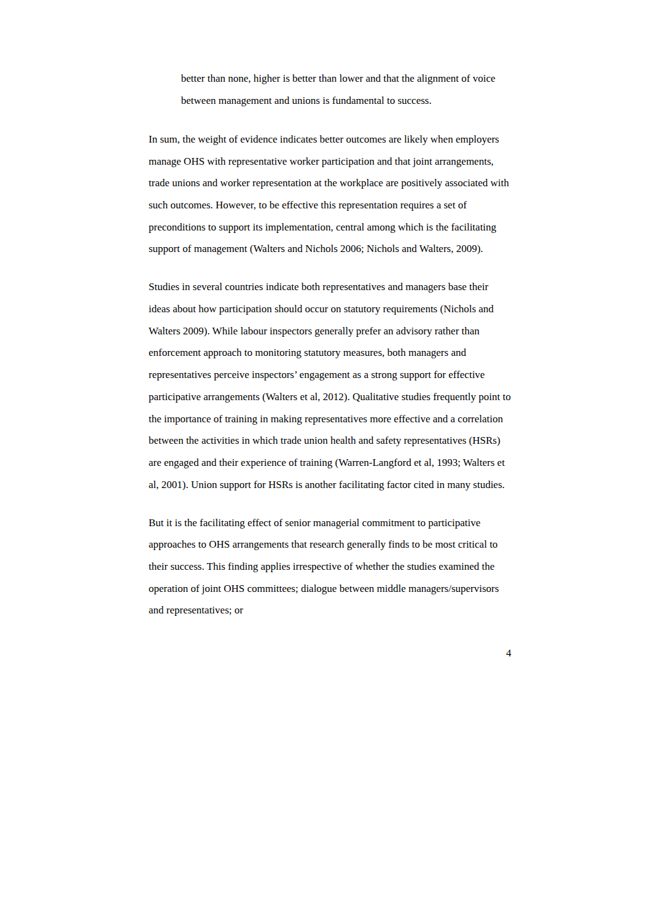better than none, higher is better than lower and that the alignment of voice between management and unions is fundamental to success.
In sum, the weight of evidence indicates better outcomes are likely when employers manage OHS with representative worker participation and that joint arrangements, trade unions and worker representation at the workplace are positively associated with such outcomes. However, to be effective this representation requires a set of preconditions to support its implementation, central among which is the facilitating support of management (Walters and Nichols 2006; Nichols and Walters, 2009).
Studies in several countries indicate both representatives and managers base their ideas about how participation should occur on statutory requirements (Nichols and Walters 2009). While labour inspectors generally prefer an advisory rather than enforcement approach to monitoring statutory measures, both managers and representatives perceive inspectors’ engagement as a strong support for effective participative arrangements (Walters et al, 2012). Qualitative studies frequently point to the importance of training in making representatives more effective and a correlation between the activities in which trade union health and safety representatives (HSRs) are engaged and their experience of training (Warren-Langford et al, 1993; Walters et al, 2001). Union support for HSRs is another facilitating factor cited in many studies.
But it is the facilitating effect of senior managerial commitment to participative approaches to OHS arrangements that research generally finds to be most critical to their success. This finding applies irrespective of whether the studies examined the operation of joint OHS committees; dialogue between middle managers/supervisors and representatives; or
4